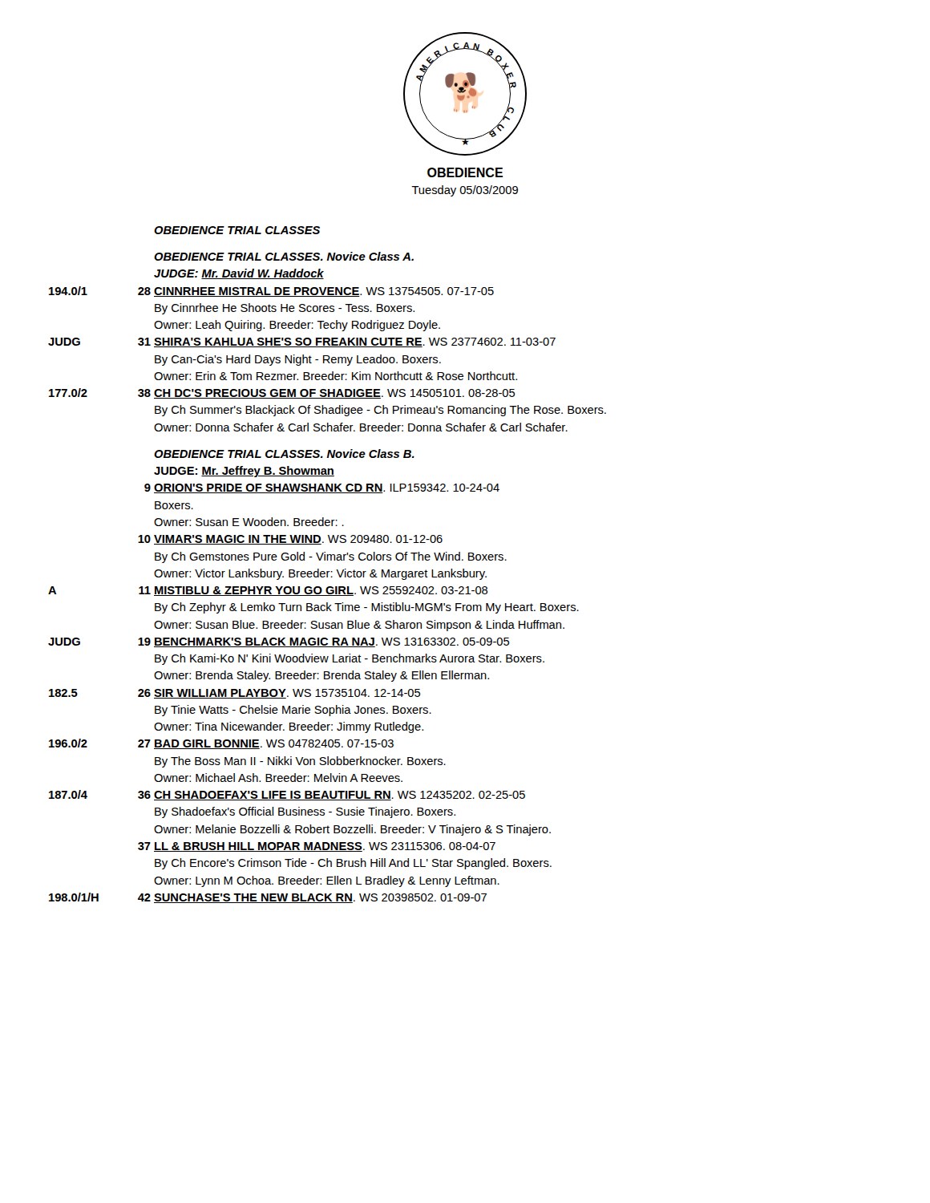A M E R I C A N B O X E R C L U B
🐕
★
OBEDIENCE
Tuesday 05/03/2009
| | | OBEDIENCE TRIAL CLASSES |
| | | OBEDIENCE TRIAL CLASSES. Novice Class A. |
| | | JUDGE: Mr. David W. Haddock |
| 194.0/1 | 28 | Cinnrhee Mistral De Provence . WS 13754505. 07-17-05 By Cinnrhee He Shoots He Scores - Tess. Boxers. Owner: Leah Quiring. Breeder: Techy Rodriguez Doyle. |
| JUDG | 31 | Shira's Kahlua She's So Freakin Cute RE . WS 23774602. 11-03-07 By Can-Cia's Hard Days Night - Remy Leadoo. Boxers. Owner: Erin & Tom Rezmer. Breeder: Kim Northcutt & Rose Northcutt. |
| 177.0/2 | 38 | Ch DC's Precious Gem Of Shadigee . WS 14505101. 08-28-05 By Ch Summer's Blackjack Of Shadigee - Ch Primeau's Romancing The Rose. Boxers. Owner: Donna Schafer & Carl Schafer. Breeder: Donna Schafer & Carl Schafer. |
| | | OBEDIENCE TRIAL CLASSES. Novice Class B. |
| | | JUDGE: Mr. Jeffrey B. Showman |
| | 9 | Orion's Pride Of Shawshank CD RN . ILP159342. 10-24-04 Boxers. Owner: Susan E Wooden. Breeder: . |
| | 10 | Vimar's Magic In The Wind . WS 209480. 01-12-06 By Ch Gemstones Pure Gold - Vimar's Colors Of The Wind. Boxers. Owner: Victor Lanksbury. Breeder: Victor & Margaret Lanksbury. |
| A | 11 | Mistiblu & Zephyr You Go Girl . WS 25592402. 03-21-08 By Ch Zephyr & Lemko Turn Back Time - Mistiblu-MGM's From My Heart. Boxers. Owner: Susan Blue. Breeder: Susan Blue & Sharon Simpson & Linda Huffman. |
| JUDG | 19 | Benchmark's Black Magic RA NAJ . WS 13163302. 05-09-05 By Ch Kami-Ko N' Kini Woodview Lariat - Benchmarks Aurora Star. Boxers. Owner: Brenda Staley. Breeder: Brenda Staley & Ellen Ellerman. |
| 182.5 | 26 | Sir William Playboy . WS 15735104. 12-14-05 By Tinie Watts - Chelsie Marie Sophia Jones. Boxers. Owner: Tina Nicewander. Breeder: Jimmy Rutledge. |
| 196.0/2 | 27 | Bad Girl Bonnie . WS 04782405. 07-15-03 By The Boss Man II - Nikki Von Slobberknocker. Boxers. Owner: Michael Ash. Breeder: Melvin A Reeves. |
| 187.0/4 | 36 | Ch Shadoefax's Life Is Beautiful RN . WS 12435202. 02-25-05 By Shadoefax's Official Business - Susie Tinajero. Boxers. Owner: Melanie Bozzelli & Robert Bozzelli. Breeder: V Tinajero & S Tinajero. |
| | 37 | LL & Brush Hill Mopar Madness . WS 23115306. 08-04-07 By Ch Encore's Crimson Tide - Ch Brush Hill And LL' Star Spangled. Boxers. Owner: Lynn M Ochoa. Breeder: Ellen L Bradley & Lenny Leftman. |
| 198.0/1/H | 42 | Sunchase's The New Black RN . WS 20398502. 01-09-07 |